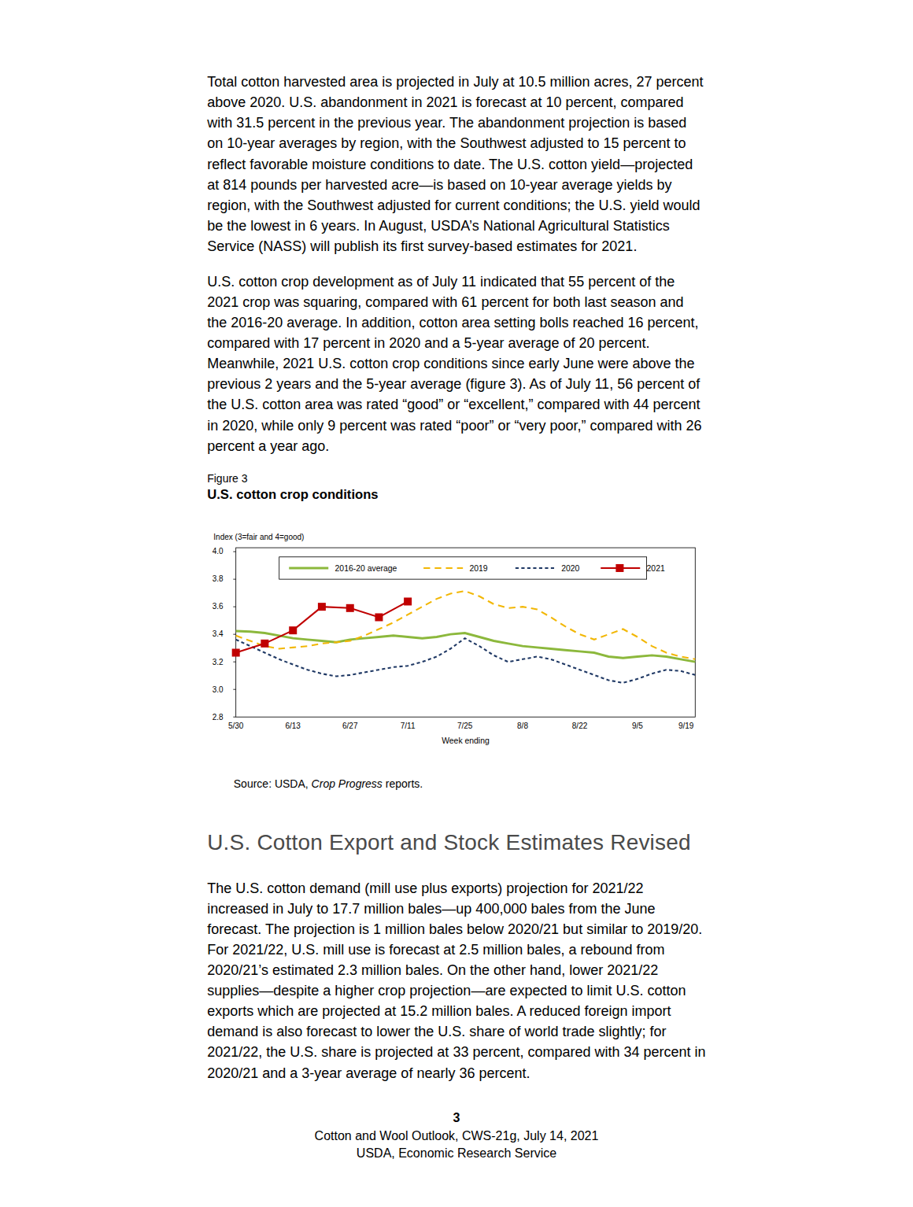Total cotton harvested area is projected in July at 10.5 million acres, 27 percent above 2020. U.S. abandonment in 2021 is forecast at 10 percent, compared with 31.5 percent in the previous year. The abandonment projection is based on 10-year averages by region, with the Southwest adjusted to 15 percent to reflect favorable moisture conditions to date. The U.S. cotton yield—projected at 814 pounds per harvested acre—is based on 10-year average yields by region, with the Southwest adjusted for current conditions; the U.S. yield would be the lowest in 6 years. In August, USDA’s National Agricultural Statistics Service (NASS) will publish its first survey-based estimates for 2021.
U.S. cotton crop development as of July 11 indicated that 55 percent of the 2021 crop was squaring, compared with 61 percent for both last season and the 2016-20 average. In addition, cotton area setting bolls reached 16 percent, compared with 17 percent in 2020 and a 5-year average of 20 percent. Meanwhile, 2021 U.S. cotton crop conditions since early June were above the previous 2 years and the 5-year average (figure 3). As of July 11, 56 percent of the U.S. cotton area was rated “good” or “excellent,” compared with 44 percent in 2020, while only 9 percent was rated “poor” or “very poor,” compared with 26 percent a year ago.
Figure 3
U.S. cotton crop conditions
Index (3=fair and 4=good) 4.0 3.8 3.6 3.4 3.2 3.0 2.8 5/30 6/13 6/27 7/11 7/25 8/8 8/22 9/5 9/19 Week ending 2016-20 average 2019 2020 2021
Source: USDA, Crop Progress reports.
U.S. Cotton Export and Stock Estimates Revised
The U.S. cotton demand (mill use plus exports) projection for 2021/22 increased in July to 17.7 million bales—up 400,000 bales from the June forecast. The projection is 1 million bales below 2020/21 but similar to 2019/20. For 2021/22, U.S. mill use is forecast at 2.5 million bales, a rebound from 2020/21’s estimated 2.3 million bales. On the other hand, lower 2021/22 supplies—despite a higher crop projection—are expected to limit U.S. cotton exports which are projected at 15.2 million bales. A reduced foreign import demand is also forecast to lower the U.S. share of world trade slightly; for 2021/22, the U.S. share is projected at 33 percent, compared with 34 percent in 2020/21 and a 3-year average of nearly 36 percent.
3
Cotton and Wool Outlook, CWS-21g, July 14, 2021
USDA, Economic Research Service